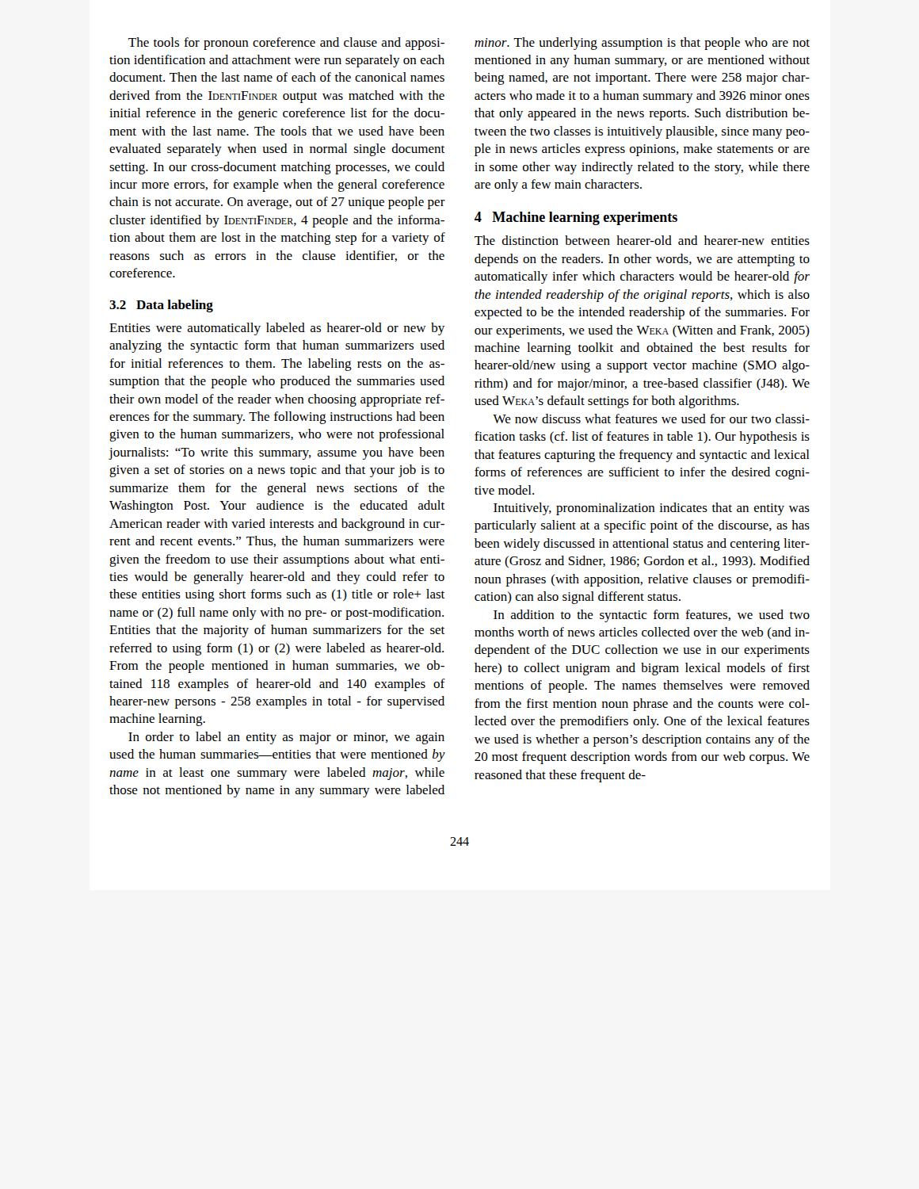The tools for pronoun coreference and clause and apposition identification and attachment were run separately on each document. Then the last name of each of the canonical names derived from the IdentiFinder output was matched with the initial reference in the generic coreference list for the document with the last name. The tools that we used have been evaluated separately when used in normal single document setting. In our cross-document matching processes, we could incur more errors, for example when the general coreference chain is not accurate. On average, out of 27 unique people per cluster identified by IdentiFinder, 4 people and the information about them are lost in the matching step for a variety of reasons such as errors in the clause identifier, or the coreference.
3.2 Data labeling
Entities were automatically labeled as hearer-old or new by analyzing the syntactic form that human summarizers used for initial references to them. The labeling rests on the assumption that the people who produced the summaries used their own model of the reader when choosing appropriate references for the summary. The following instructions had been given to the human summarizers, who were not professional journalists: “To write this summary, assume you have been given a set of stories on a news topic and that your job is to summarize them for the general news sections of the Washington Post. Your audience is the educated adult American reader with varied interests and background in current and recent events.” Thus, the human summarizers were given the freedom to use their assumptions about what entities would be generally hearer-old and they could refer to these entities using short forms such as (1) title or role+ last name or (2) full name only with no pre- or post-modification. Entities that the majority of human summarizers for the set referred to using form (1) or (2) were labeled as hearer-old. From the people mentioned in human summaries, we obtained 118 examples of hearer-old and 140 examples of hearer-new persons - 258 examples in total - for supervised machine learning.
In order to label an entity as major or minor, we again used the human summaries—entities that were mentioned by name in at least one summary were labeled major, while those not mentioned by name in any summary were labeled minor. The underlying assumption is that people who are not mentioned in any human summary, or are mentioned without being named, are not important. There were 258 major characters who made it to a human summary and 3926 minor ones that only appeared in the news reports. Such distribution between the two classes is intuitively plausible, since many people in news articles express opinions, make statements or are in some other way indirectly related to the story, while there are only a few main characters.
4 Machine learning experiments
The distinction between hearer-old and hearer-new entities depends on the readers. In other words, we are attempting to automatically infer which characters would be hearer-old for the intended readership of the original reports, which is also expected to be the intended readership of the summaries. For our experiments, we used the Weka (Witten and Frank, 2005) machine learning toolkit and obtained the best results for hearer-old/new using a support vector machine (SMO algorithm) and for major/minor, a tree-based classifier (J48). We used Weka’s default settings for both algorithms.
We now discuss what features we used for our two classification tasks (cf. list of features in table 1). Our hypothesis is that features capturing the frequency and syntactic and lexical forms of references are sufficient to infer the desired cognitive model.
Intuitively, pronominalization indicates that an entity was particularly salient at a specific point of the discourse, as has been widely discussed in attentional status and centering literature (Grosz and Sidner, 1986; Gordon et al., 1993). Modified noun phrases (with apposition, relative clauses or premodification) can also signal different status.
In addition to the syntactic form features, we used two months worth of news articles collected over the web (and independent of the DUC collection we use in our experiments here) to collect unigram and bigram lexical models of first mentions of people. The names themselves were removed from the first mention noun phrase and the counts were collected over the premodifiers only. One of the lexical features we used is whether a person’s description contains any of the 20 most frequent description words from our web corpus. We reasoned that these frequent de-
244